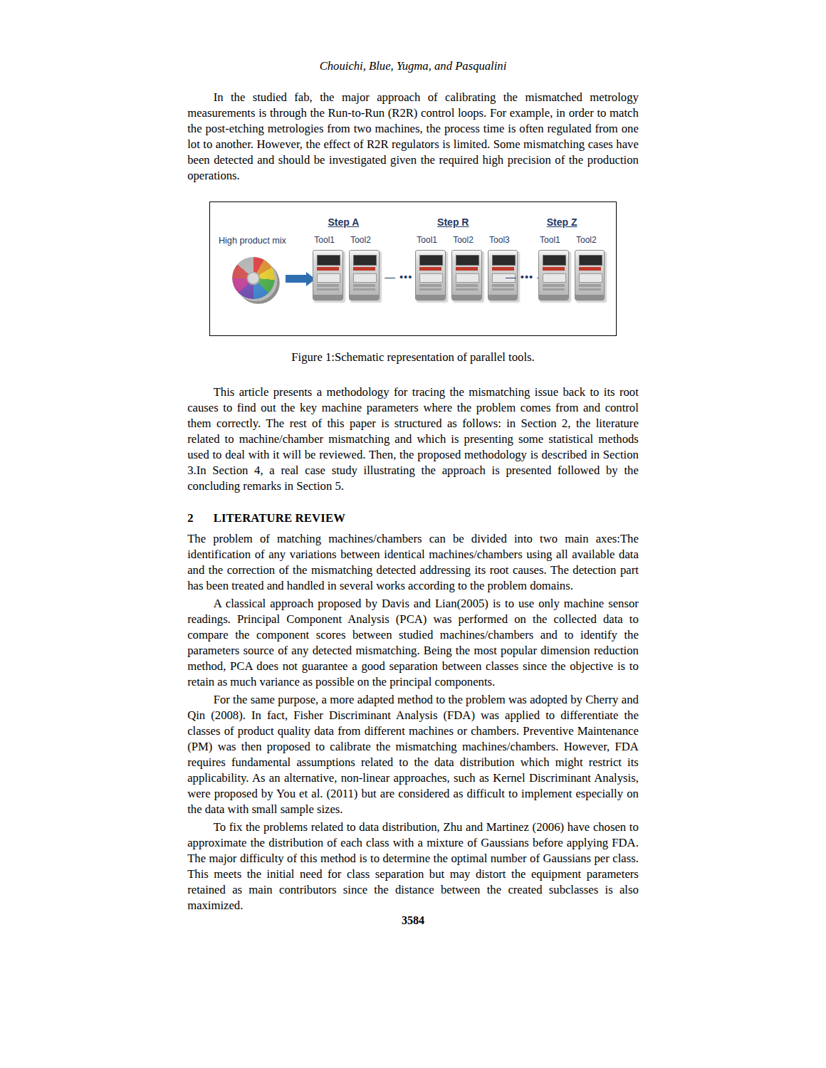Chouichi, Blue, Yugma, and Pasqualini
In the studied fab, the major approach of calibrating the mismatched metrology measurements is through the Run-to-Run (R2R) control loops. For example, in order to match the post-etching metrologies from two machines, the process time is often regulated from one lot to another. However, the effect of R2R regulators is limited. Some mismatching cases have been detected and should be investigated given the required high precision of the production operations.
Step A
Step R
Step Z
High product mix
Tool1
Tool2
Tool1
Tool2
Tool3
Tool1
Tool2
— ••• —
— ••• —
Figure 1:Schematic representation of parallel tools.
This article presents a methodology for tracing the mismatching issue back to its root causes to find out the key machine parameters where the problem comes from and control them correctly. The rest of this paper is structured as follows: in Section 2, the literature related to machine/chamber mismatching and which is presenting some statistical methods used to deal with it will be reviewed. Then, the proposed methodology is described in Section 3.In Section 4, a real case study illustrating the approach is presented followed by the concluding remarks in Section 5.
2 Literature Review
The problem of matching machines/chambers can be divided into two main axes:The identification of any variations between identical machines/chambers using all available data and the correction of the mismatching detected addressing its root causes. The detection part has been treated and handled in several works according to the problem domains.
A classical approach proposed by Davis and Lian(2005) is to use only machine sensor readings. Principal Component Analysis (PCA) was performed on the collected data to compare the component scores between studied machines/chambers and to identify the parameters source of any detected mismatching. Being the most popular dimension reduction method, PCA does not guarantee a good separation between classes since the objective is to retain as much variance as possible on the principal components.
For the same purpose, a more adapted method to the problem was adopted by Cherry and Qin (2008). In fact, Fisher Discriminant Analysis (FDA) was applied to differentiate the classes of product quality data from different machines or chambers. Preventive Maintenance (PM) was then proposed to calibrate the mismatching machines/chambers. However, FDA requires fundamental assumptions related to the data distribution which might restrict its applicability. As an alternative, non-linear approaches, such as Kernel Discriminant Analysis, were proposed by You et al. (2011) but are considered as difficult to implement especially on the data with small sample sizes.
To fix the problems related to data distribution, Zhu and Martinez (2006) have chosen to approximate the distribution of each class with a mixture of Gaussians before applying FDA. The major difficulty of this method is to determine the optimal number of Gaussians per class. This meets the initial need for class separation but may distort the equipment parameters retained as main contributors since the distance between the created subclasses is also maximized.
3584